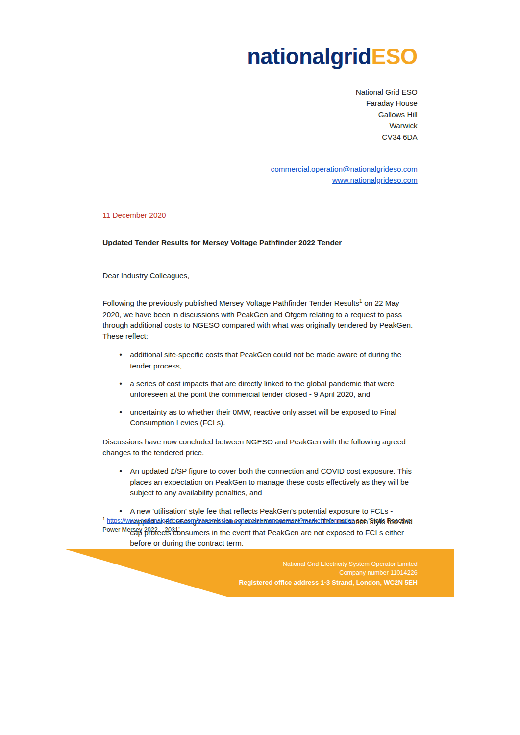national grid ESO
National Grid ESO
Faraday House
Gallows Hill
Warwick
CV34 6DA
commercial.operation@nationalgrideso.com
www.nationalgrideso.com
11 December 2020
Updated Tender Results for Mersey Voltage Pathfinder 2022 Tender
Dear Industry Colleagues,
Following the previously published Mersey Voltage Pathfinder Tender Results1 on 22 May 2020, we have been in discussions with PeakGen and Ofgem relating to a request to pass through additional costs to NGESO compared with what was originally tendered by PeakGen. These reflect:
additional site-specific costs that PeakGen could not be made aware of during the tender process,
a series of cost impacts that are directly linked to the global pandemic that were unforeseen at the point the commercial tender closed - 9 April 2020, and
uncertainty as to whether their 0MW, reactive only asset will be exposed to Final Consumption Levies (FCLs).
Discussions have now concluded between NGESO and PeakGen with the following agreed changes to the tendered price.
An updated £/SP figure to cover both the connection and COVID cost exposure. This places an expectation on PeakGen to manage these costs effectively as they will be subject to any availability penalties, and
A new 'utilisation' style fee that reflects PeakGen's potential exposure to FCLs - capped at £0.65m (present value) over the contract term. The utilisation style fee and cap protects consumers in the event that PeakGen are not exposed to FCLs either before or during the contract term.
The changes above were agreed on the basis that there was minimal impact on the tender result as the below table shows. After the addition of the fixed cost exposure, the overall solution of PeakGen and Zenobe is still the most economic.
1 https://www.nationalgrideso.com/transmission-constraint-management?market-information see ‘Static Reactive Power Mersey 2022 – 2031’
National Grid Electricity System Operator Limited
Company number 11014226
Registered office address 1-3 Strand, London, WC2N 5EH